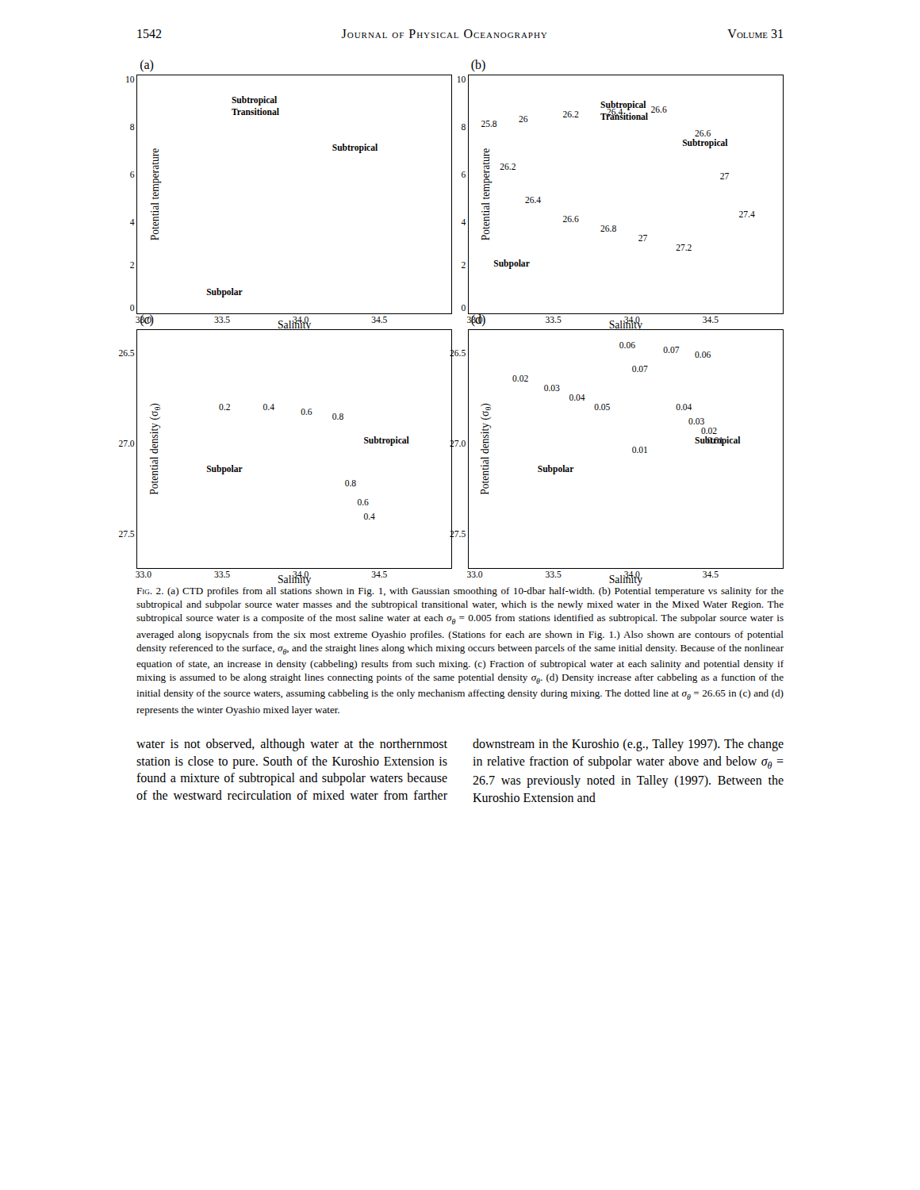1542 Journal of Physical Oceanography Volume 31
(a) Potential temperature Salinity
10 8 6 4 2 0
33.0 33.5 34.0 34.5
Subtropical
Transitional Subtropical Subpolar
(b) Potential temperature Salinity
10 8 6 4 2 0
33.0 33.5 34.0 34.5
Subtropical
Transitional Subtropical Subpolar 25.8 26 26.2 26.4 26.6 26.6 27 27.4 26.2 26.4 26.6 26.8 27 27.2
(c) Potential density (σθ) Salinity
26.5 27.0 27.5
33.0 33.5 34.0 34.5
Subtropical Subpolar 0.2 0.4 0.6 0.8 0.8 0.6 0.4
(d) Potential density (σθ) Salinity
26.5 27.0 27.5
33.0 33.5 34.0 34.5
Subtropical Subpolar 0.06 0.07 0.06 0.07 0.02 0.03 0.04 0.05 0.04 0.03 0.02 0.01 0.01
Fig. 2. (a) CTD profiles from all stations shown in Fig. 1, with Gaussian smoothing of 10-dbar half-width. (b) Potential temperature vs salinity for the subtropical and subpolar source water masses and the subtropical transitional water, which is the newly mixed water in the Mixed Water Region. The subtropical source water is a composite of the most saline water at each σθ = 0.005 from stations identified as subtropical. The subpolar source water is averaged along isopycnals from the six most extreme Oyashio profiles. (Stations for each are shown in Fig. 1.) Also shown are contours of potential density referenced to the surface, σθ, and the straight lines along which mixing occurs between parcels of the same initial density. Because of the nonlinear equation of state, an increase in density (cabbeling) results from such mixing. (c) Fraction of subtropical water at each salinity and potential density if mixing is assumed to be along straight lines connecting points of the same potential density σθ. (d) Density increase after cabbeling as a function of the initial density of the source waters, assuming cabbeling is the only mechanism affecting density during mixing. The dotted line at σθ = 26.65 in (c) and (d) represents the winter Oyashio mixed layer water.
water is not observed, although water at the northernmost station is close to pure. South of the Kuroshio Extension is found a mixture of subtropical and subpolar waters because of the westward recirculation of mixed water from farther downstream in the Kuroshio (e.g., Talley 1997). The change in relative fraction of subpolar water above and below σθ = 26.7 was previously noted in Talley (1997). Between the Kuroshio Extension and